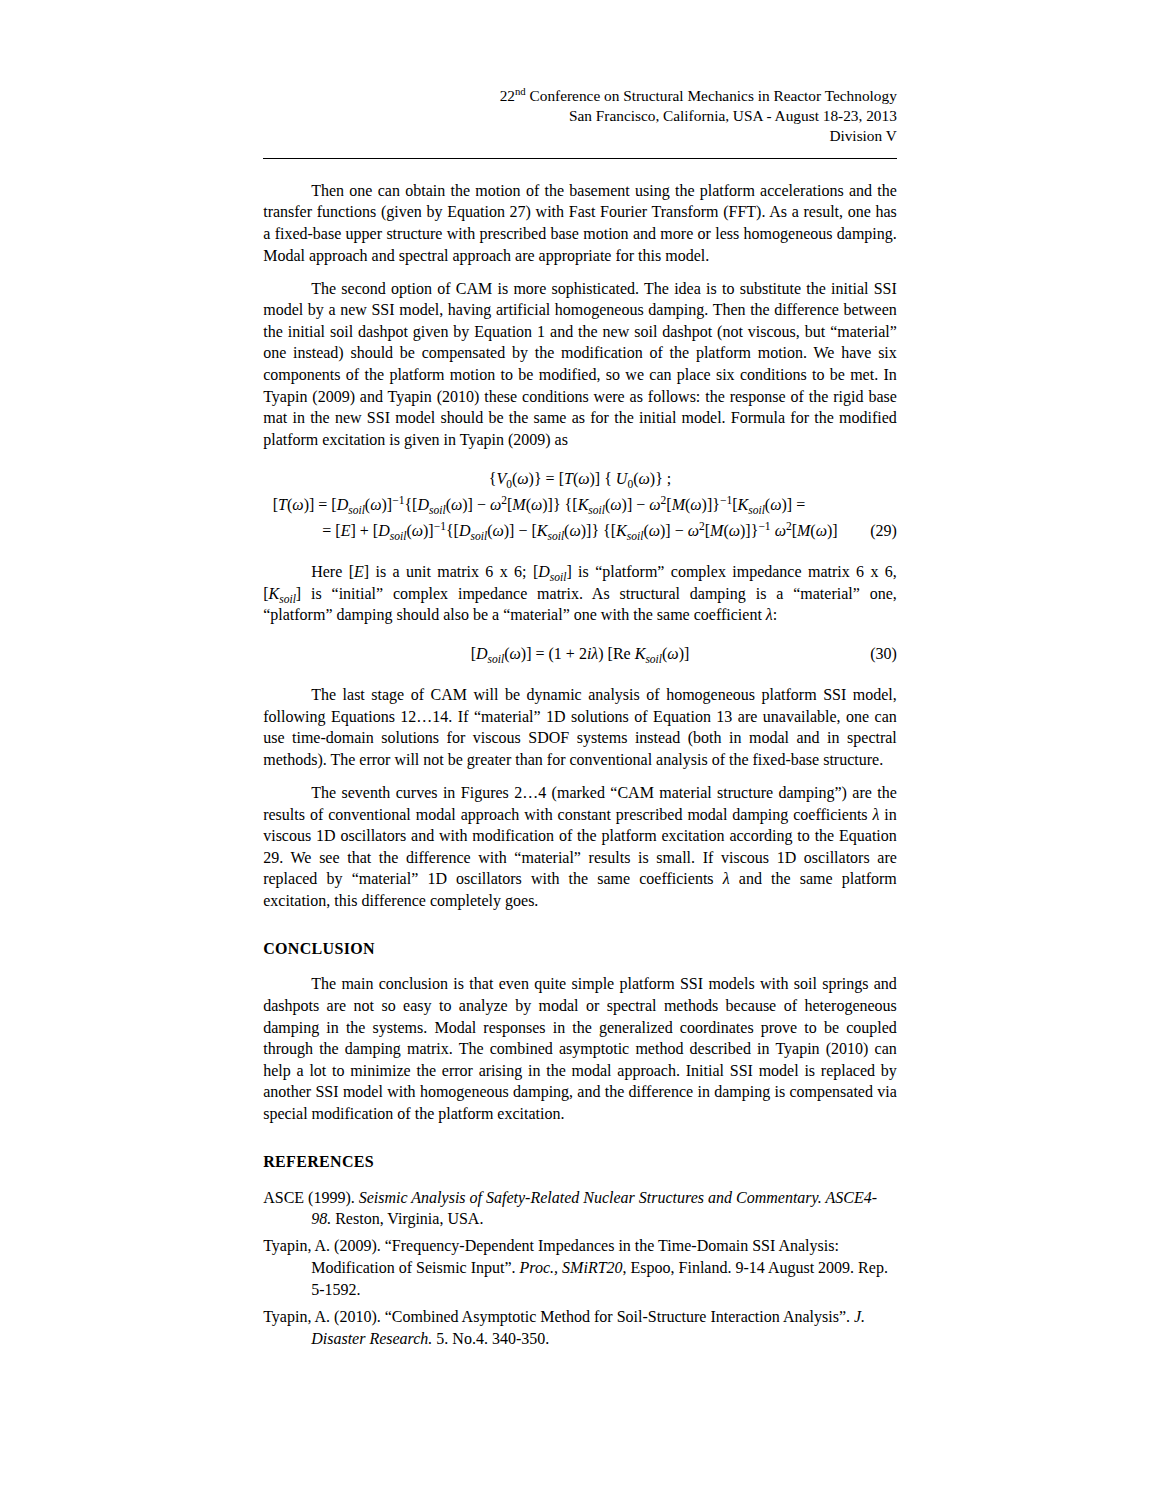22nd Conference on Structural Mechanics in Reactor Technology San Francisco, California, USA - August 18-23, 2013 Division V
Then one can obtain the motion of the basement using the platform accelerations and the transfer functions (given by Equation 27) with Fast Fourier Transform (FFT). As a result, one has a fixed-base upper structure with prescribed base motion and more or less homogeneous damping. Modal approach and spectral approach are appropriate for this model.
The second option of CAM is more sophisticated. The idea is to substitute the initial SSI model by a new SSI model, having artificial homogeneous damping. Then the difference between the initial soil dashpot given by Equation 1 and the new soil dashpot (not viscous, but “material” one instead) should be compensated by the modification of the platform motion. We have six components of the platform motion to be modified, so we can place six conditions to be met. In Tyapin (2009) and Tyapin (2010) these conditions were as follows: the response of the rigid base mat in the new SSI model should be the same as for the initial model. Formula for the modified platform excitation is given in Tyapin (2009) as
{V0(ω)} = [T(ω)] { U0(ω)} ; [T(ω)] = [Dsoil(ω)]−1{[Dsoil(ω)] − ω2[M(ω)]} {[Ksoil(ω)] − ω2[M(ω)]}−1[Ksoil(ω)] = = [E] + [Dsoil(ω)]−1{[Dsoil(ω)] − [Ksoil(ω)]} {[Ksoil(ω)] − ω2[M(ω)]}−1 ω2[M(ω)] (29)
Here [E] is a unit matrix 6 x 6; [Dsoil] is “platform” complex impedance matrix 6 x 6, [Ksoil] is “initial” complex impedance matrix. As structural damping is a “material” one, “platform” damping should also be a “material” one with the same coefficient λ:
[Dsoil(ω)] = (1 + 2iλ) [Re Ksoil(ω)] (30)
The last stage of CAM will be dynamic analysis of homogeneous platform SSI model, following Equations 12…14. If “material” 1D solutions of Equation 13 are unavailable, one can use time-domain solutions for viscous SDOF systems instead (both in modal and in spectral methods). The error will not be greater than for conventional analysis of the fixed-base structure.
The seventh curves in Figures 2…4 (marked “CAM material structure damping”) are the results of conventional modal approach with constant prescribed modal damping coefficients λ in viscous 1D oscillators and with modification of the platform excitation according to the Equation 29. We see that the difference with “material” results is small. If viscous 1D oscillators are replaced by “material” 1D oscillators with the same coefficients λ and the same platform excitation, this difference completely goes.
CONCLUSION
The main conclusion is that even quite simple platform SSI models with soil springs and dashpots are not so easy to analyze by modal or spectral methods because of heterogeneous damping in the systems. Modal responses in the generalized coordinates prove to be coupled through the damping matrix. The combined asymptotic method described in Tyapin (2010) can help a lot to minimize the error arising in the modal approach. Initial SSI model is replaced by another SSI model with homogeneous damping, and the difference in damping is compensated via special modification of the platform excitation.
REFERENCES
ASCE (1999). Seismic Analysis of Safety-Related Nuclear Structures and Commentary. ASCE4-98. Reston, Virginia, USA.
Tyapin, A. (2009). “Frequency-Dependent Impedances in the Time-Domain SSI Analysis: Modification of Seismic Input”. Proc., SMiRT20, Espoo, Finland. 9-14 August 2009. Rep. 5-1592.
Tyapin, A. (2010). “Combined Asymptotic Method for Soil-Structure Interaction Analysis”. J. Disaster Research. 5. No.4. 340-350.